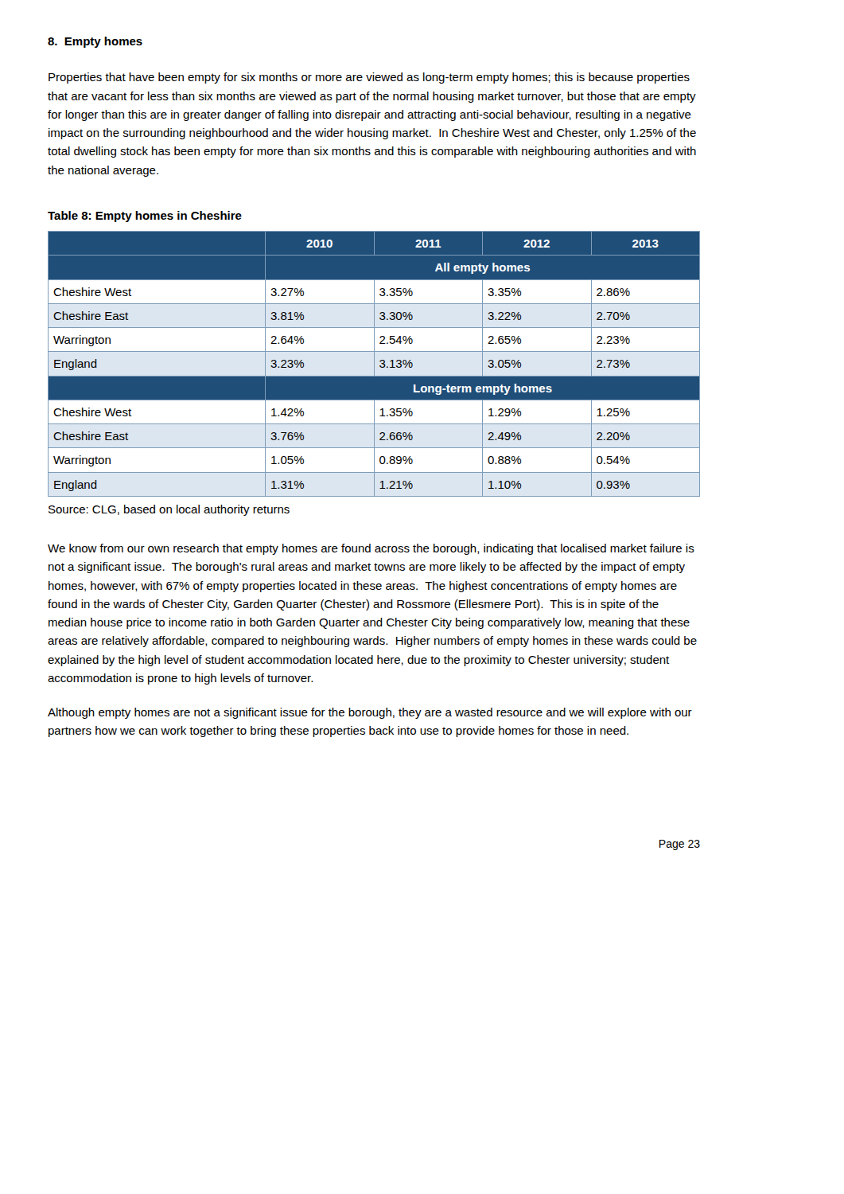8. Empty homes
Properties that have been empty for six months or more are viewed as long-term empty homes; this is because properties that are vacant for less than six months are viewed as part of the normal housing market turnover, but those that are empty for longer than this are in greater danger of falling into disrepair and attracting anti-social behaviour, resulting in a negative impact on the surrounding neighbourhood and the wider housing market. In Cheshire West and Chester, only 1.25% of the total dwelling stock has been empty for more than six months and this is comparable with neighbouring authorities and with the national average.
Table 8: Empty homes in Cheshire
| | 2010 | 2011 | 2012 | 2013 |
| --- | --- | --- | --- | --- |
| | All empty homes |
| Cheshire West | 3.27% | 3.35% | 3.35% | 2.86% |
| Cheshire East | 3.81% | 3.30% | 3.22% | 2.70% |
| Warrington | 2.64% | 2.54% | 2.65% | 2.23% |
| England | 3.23% | 3.13% | 3.05% | 2.73% |
| | Long-term empty homes |
| Cheshire West | 1.42% | 1.35% | 1.29% | 1.25% |
| Cheshire East | 3.76% | 2.66% | 2.49% | 2.20% |
| Warrington | 1.05% | 0.89% | 0.88% | 0.54% |
| England | 1.31% | 1.21% | 1.10% | 0.93% |
Source: CLG, based on local authority returns
We know from our own research that empty homes are found across the borough, indicating that localised market failure is not a significant issue. The borough's rural areas and market towns are more likely to be affected by the impact of empty homes, however, with 67% of empty properties located in these areas. The highest concentrations of empty homes are found in the wards of Chester City, Garden Quarter (Chester) and Rossmore (Ellesmere Port). This is in spite of the median house price to income ratio in both Garden Quarter and Chester City being comparatively low, meaning that these areas are relatively affordable, compared to neighbouring wards. Higher numbers of empty homes in these wards could be explained by the high level of student accommodation located here, due to the proximity to Chester university; student accommodation is prone to high levels of turnover.
Although empty homes are not a significant issue for the borough, they are a wasted resource and we will explore with our partners how we can work together to bring these properties back into use to provide homes for those in need.
Page 23